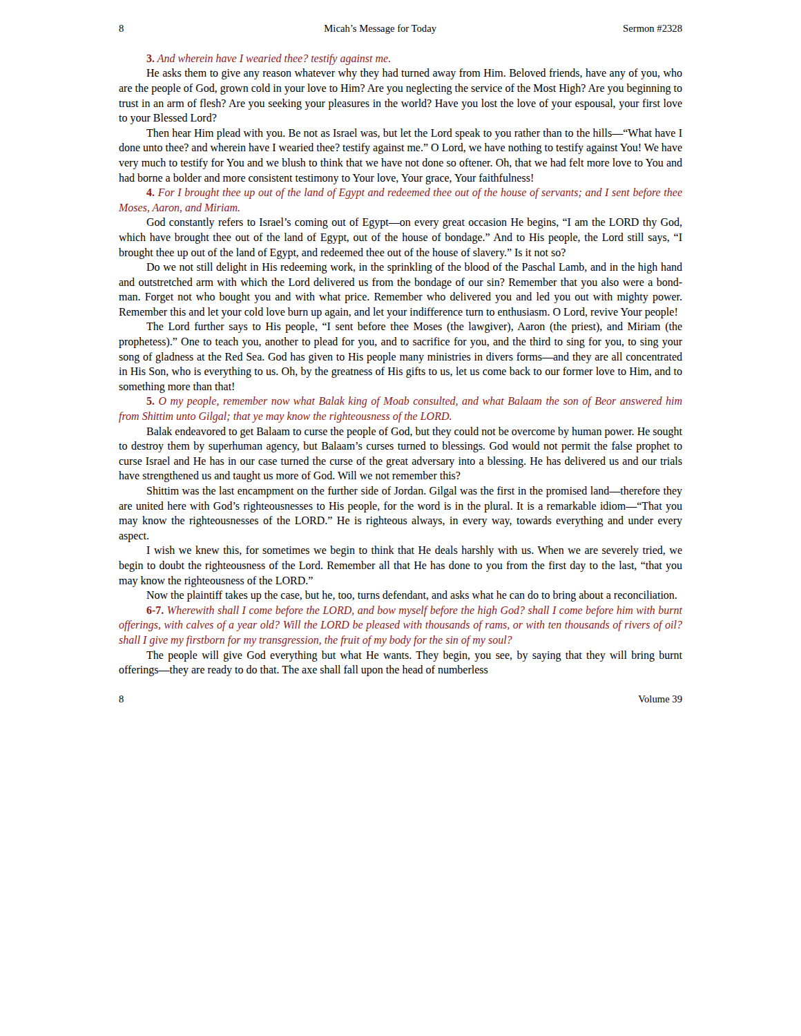8
Micah’s Message for Today
Sermon #2328
3. And wherein have I wearied thee? testify against me.
He asks them to give any reason whatever why they had turned away from Him. Beloved friends, have any of you, who are the people of God, grown cold in your love to Him? Are you neglecting the service of the Most High? Are you beginning to trust in an arm of flesh? Are you seeking your pleasures in the world? Have you lost the love of your espousal, your first love to your Blessed Lord?
Then hear Him plead with you. Be not as Israel was, but let the Lord speak to you rather than to the hills—“What have I done unto thee? and wherein have I wearied thee? testify against me.” O Lord, we have nothing to testify against You! We have very much to testify for You and we blush to think that we have not done so oftener. Oh, that we had felt more love to You and had borne a bolder and more consistent testimony to Your love, Your grace, Your faithfulness!
4. For I brought thee up out of the land of Egypt and redeemed thee out of the house of servants; and I sent before thee Moses, Aaron, and Miriam.
God constantly refers to Israel’s coming out of Egypt—on every great occasion He begins, “I am the LORD thy God, which have brought thee out of the land of Egypt, out of the house of bondage.” And to His people, the Lord still says, “I brought thee up out of the land of Egypt, and redeemed thee out of the house of slavery.” Is it not so?
Do we not still delight in His redeeming work, in the sprinkling of the blood of the Paschal Lamb, and in the high hand and outstretched arm with which the Lord delivered us from the bondage of our sin? Remember that you also were a bond-man. Forget not who bought you and with what price. Remember who delivered you and led you out with mighty power. Remember this and let your cold love burn up again, and let your indifference turn to enthusiasm. O Lord, revive Your people!
The Lord further says to His people, “I sent before thee Moses (the lawgiver), Aaron (the priest), and Miriam (the prophetess).” One to teach you, another to plead for you, and to sacrifice for you, and the third to sing for you, to sing your song of gladness at the Red Sea. God has given to His people many ministries in divers forms—and they are all concentrated in His Son, who is everything to us. Oh, by the greatness of His gifts to us, let us come back to our former love to Him, and to something more than that!
5. O my people, remember now what Balak king of Moab consulted, and what Balaam the son of Beor answered him from Shittim unto Gilgal; that ye may know the righteousness of the LORD.
Balak endeavored to get Balaam to curse the people of God, but they could not be overcome by human power. He sought to destroy them by superhuman agency, but Balaam’s curses turned to blessings. God would not permit the false prophet to curse Israel and He has in our case turned the curse of the great adversary into a blessing. He has delivered us and our trials have strengthened us and taught us more of God. Will we not remember this?
Shittim was the last encampment on the further side of Jordan. Gilgal was the first in the promised land—therefore they are united here with God’s righteousnesses to His people, for the word is in the plural. It is a remarkable idiom—“That you may know the righteousnesses of the LORD.” He is righteous always, in every way, towards everything and under every aspect.
I wish we knew this, for sometimes we begin to think that He deals harshly with us. When we are severely tried, we begin to doubt the righteousness of the Lord. Remember all that He has done to you from the first day to the last, “that you may know the righteousness of the LORD.”
Now the plaintiff takes up the case, but he, too, turns defendant, and asks what he can do to bring about a reconciliation.
6-7. Wherewith shall I come before the LORD, and bow myself before the high God? shall I come before him with burnt offerings, with calves of a year old? Will the LORD be pleased with thousands of rams, or with ten thousands of rivers of oil? shall I give my firstborn for my transgression, the fruit of my body for the sin of my soul?
The people will give God everything but what He wants. They begin, you see, by saying that they will bring burnt offerings—they are ready to do that. The axe shall fall upon the head of numberless
8
Volume 39